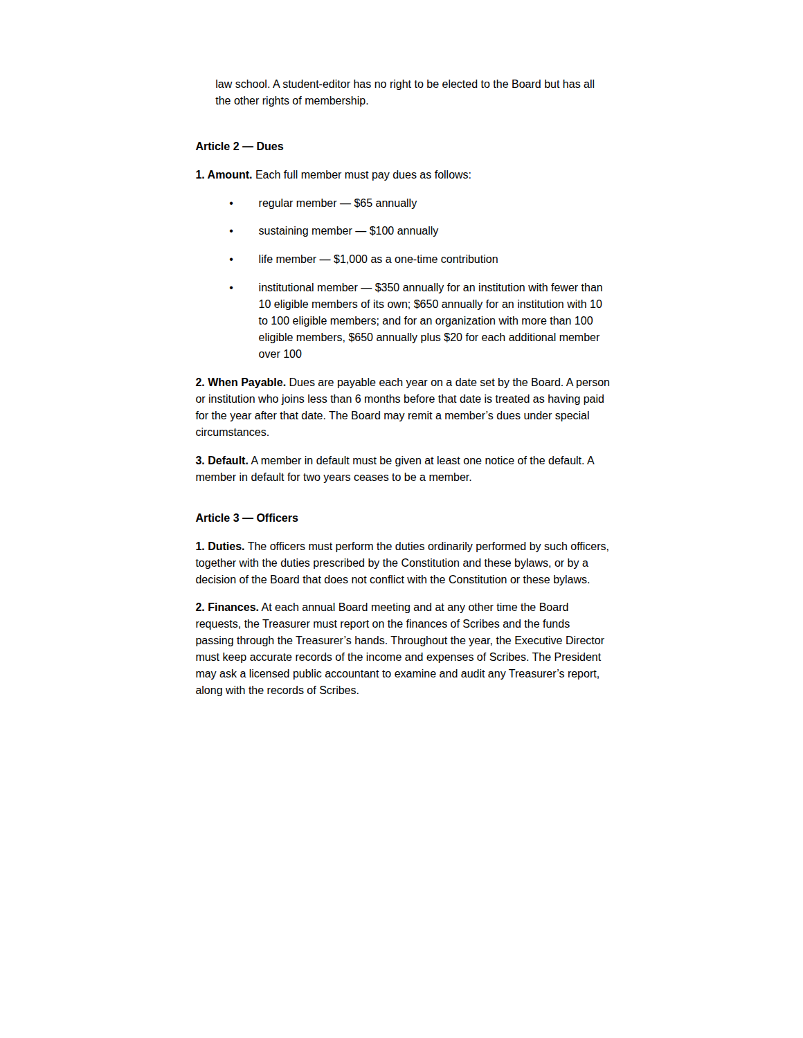law school. A student-editor has no right to be elected to the Board but has all the other rights of membership.
Article 2 — Dues
1. Amount. Each full member must pay dues as follows:
•regular member — $65 annually
•sustaining member — $100 annually
•life member — $1,000 as a one-time contribution
•institutional member — $350 annually for an institution with fewer than 10 eligible members of its own; $650 annually for an institution with 10 to 100 eligible members; and for an organization with more than 100 eligible members, $650 annually plus $20 for each additional member over 100
2. When Payable. Dues are payable each year on a date set by the Board. A person or institution who joins less than 6 months before that date is treated as having paid for the year after that date. The Board may remit a member’s dues under special circumstances.
3. Default. A member in default must be given at least one notice of the default. A member in default for two years ceases to be a member.
Article 3 — Officers
1. Duties. The officers must perform the duties ordinarily performed by such officers, together with the duties prescribed by the Constitution and these bylaws, or by a decision of the Board that does not conflict with the Constitution or these bylaws.
2. Finances. At each annual Board meeting and at any other time the Board requests, the Treasurer must report on the finances of Scribes and the funds passing through the Treasurer’s hands. Throughout the year, the Executive Director must keep accurate records of the income and expenses of Scribes. The President may ask a licensed public accountant to examine and audit any Treasurer’s report, along with the records of Scribes.